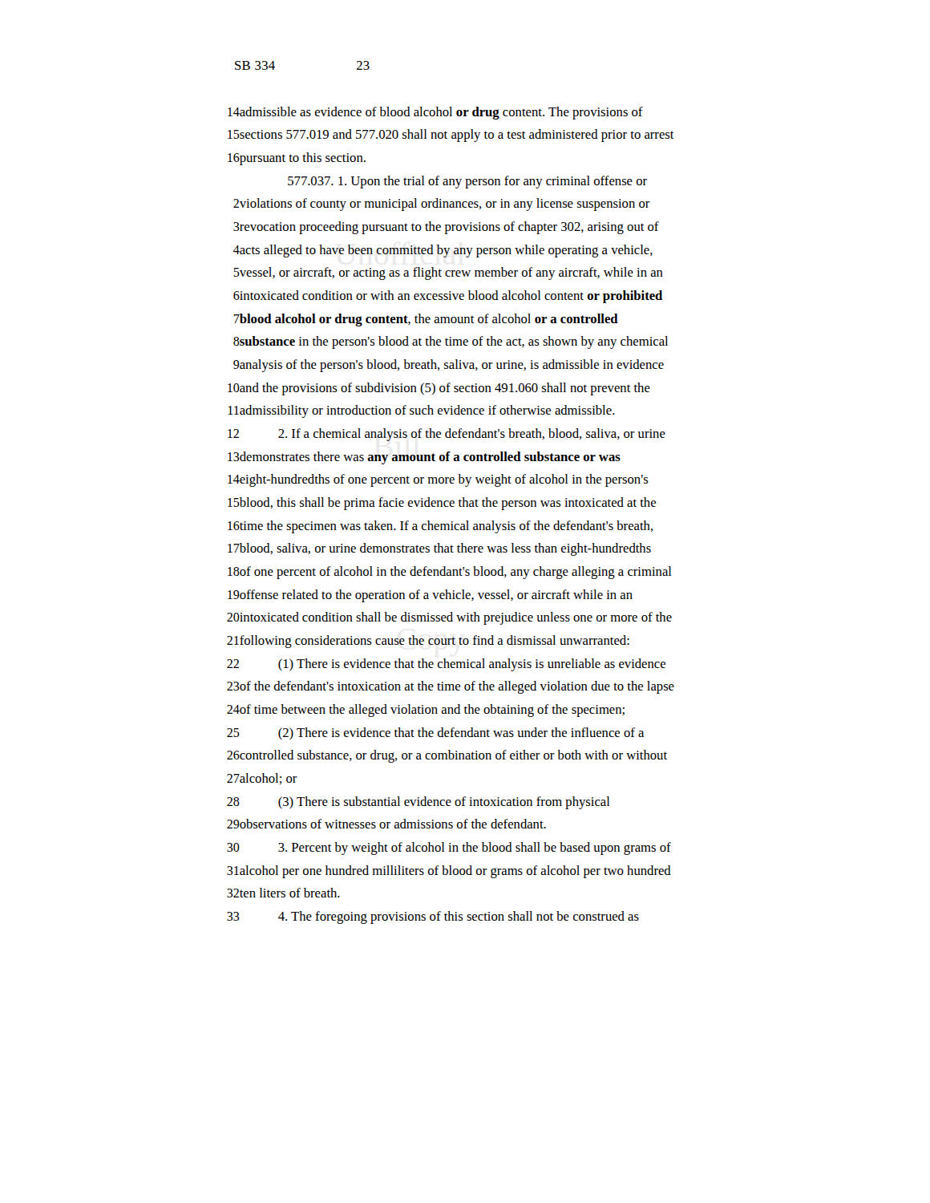Unofficial
Bill
Copy
SB 334 23
| 14 | admissible as evidence of blood alcohol or drug content. The provisions of |
| 15 | sections 577.019 and 577.020 shall not apply to a test administered prior to arrest |
| 16 | pursuant to this section. |
| | 577.037. 1. Upon the trial of any person for any criminal offense or |
| 2 | violations of county or municipal ordinances, or in any license suspension or |
| 3 | revocation proceeding pursuant to the provisions of chapter 302, arising out of |
| 4 | acts alleged to have been committed by any person while operating a vehicle, |
| 5 | vessel, or aircraft, or acting as a flight crew member of any aircraft, while in an |
| 6 | intoxicated condition or with an excessive blood alcohol content or prohibited |
| 7 | blood alcohol or drug content , the amount of alcohol or a controlled |
| 8 | substance in the person's blood at the time of the act, as shown by any chemical |
| 9 | analysis of the person's blood, breath, saliva, or urine, is admissible in evidence |
| 10 | and the provisions of subdivision (5) of section 491.060 shall not prevent the |
| 11 | admissibility or introduction of such evidence if otherwise admissible. |
| 12 | 2. If a chemical analysis of the defendant's breath, blood, saliva, or urine |
| 13 | demonstrates there was any amount of a controlled substance or was |
| 14 | eight-hundredths of one percent or more by weight of alcohol in the person's |
| 15 | blood, this shall be prima facie evidence that the person was intoxicated at the |
| 16 | time the specimen was taken. If a chemical analysis of the defendant's breath, |
| 17 | blood, saliva, or urine demonstrates that there was less than eight-hundredths |
| 18 | of one percent of alcohol in the defendant's blood, any charge alleging a criminal |
| 19 | offense related to the operation of a vehicle, vessel, or aircraft while in an |
| 20 | intoxicated condition shall be dismissed with prejudice unless one or more of the |
| 21 | following considerations cause the court to find a dismissal unwarranted: |
| 22 | (1) There is evidence that the chemical analysis is unreliable as evidence |
| 23 | of the defendant's intoxication at the time of the alleged violation due to the lapse |
| 24 | of time between the alleged violation and the obtaining of the specimen; |
| 25 | (2) There is evidence that the defendant was under the influence of a |
| 26 | controlled substance, or drug, or a combination of either or both with or without |
| 27 | alcohol; or |
| 28 | (3) There is substantial evidence of intoxication from physical |
| 29 | observations of witnesses or admissions of the defendant. |
| 30 | 3. Percent by weight of alcohol in the blood shall be based upon grams of |
| 31 | alcohol per one hundred milliliters of blood or grams of alcohol per two hundred |
| 32 | ten liters of breath. |
| 33 | 4. The foregoing provisions of this section shall not be construed as |